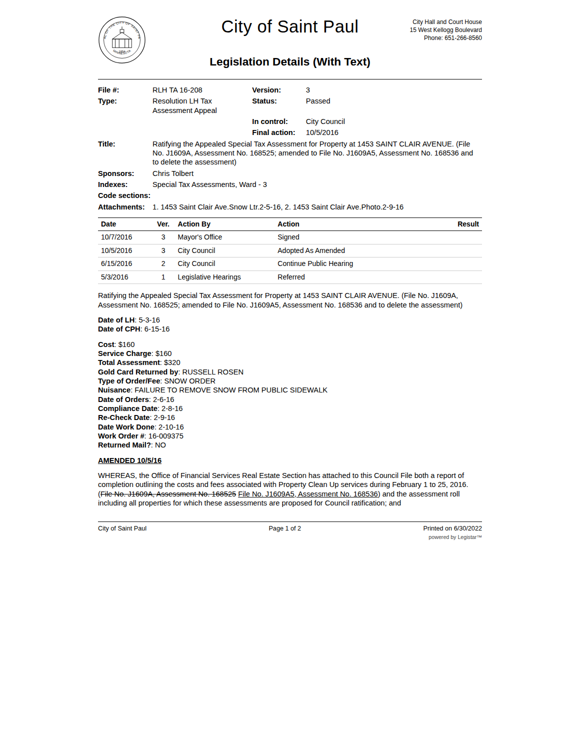SEAL OF THE CITY OF SAINT PAUL MINNESOTA 1854
City Hall and Court House
15 West Kellogg Boulevard
Phone: 651-266-8560
City of Saint Paul
Legislation Details (With Text)
| File #: | RLH TA 16-208 | Version: | 3 |
| Type: | Resolution LH Tax Assessment Appeal | Status: | Passed |
| | | In control: | City Council |
| | | Final action: | 10/5/2016 |
| Title: | Ratifying the Appealed Special Tax Assessment for Property at 1453 SAINT CLAIR AVENUE. (File No. J1609A, Assessment No. 168525; amended to File No. J1609A5, Assessment No. 168536 and to delete the assessment) |
| Sponsors: | Chris Tolbert |
| Indexes: | Special Tax Assessments, Ward - 3 |
| Code sections: | |
| Attachments: | 1. 1453 Saint Clair Ave.Snow Ltr.2-5-16, 2. 1453 Saint Clair Ave.Photo.2-9-16 |
| Date | Ver. | Action By | Action | Result |
| --- | --- | --- | --- | --- |
| 10/7/2016 | 3 | Mayor's Office | Signed | |
| 10/5/2016 | 3 | City Council | Adopted As Amended | |
| 6/15/2016 | 2 | City Council | Continue Public Hearing | |
| 5/3/2016 | 1 | Legislative Hearings | Referred | |
Ratifying the Appealed Special Tax Assessment for Property at 1453 SAINT CLAIR AVENUE. (File No. J1609A, Assessment No. 168525; amended to File No. J1609A5, Assessment No. 168536 and to delete the assessment)
Date of LH: 5-3-16
Date of CPH: 6-15-16
Cost: $160
Service Charge: $160
Total Assessment: $320
Gold Card Returned by: RUSSELL ROSEN
Type of Order/Fee: SNOW ORDER
Nuisance: FAILURE TO REMOVE SNOW FROM PUBLIC SIDEWALK
Date of Orders: 2-6-16
Compliance Date: 2-8-16
Re-Check Date: 2-9-16
Date Work Done: 2-10-16
Work Order #: 16-009375
Returned Mail?: NO
AMENDED 10/5/16
WHEREAS, the Office of Financial Services Real Estate Section has attached to this Council File both a report of completion outlining the costs and fees associated with Property Clean Up services during February 1 to 25, 2016. (File No. J1609A, Assessment No. 168525 File No. J1609A5, Assessment No. 168536) and the assessment roll including all properties for which these assessments are proposed for Council ratification; and
City of Saint Paul
Page 1 of 2
Printed on 6/30/2022
powered by Legistar™